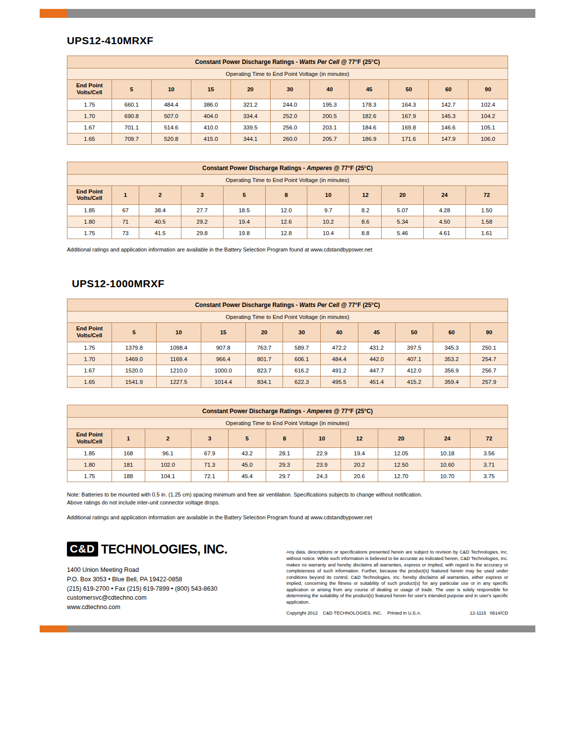UPS12-410MRXF
| Constant Power Discharge Ratings - Watts Per Cell @ 77°F (25°C) |
| --- |
| Operating Time to End Point Voltage (in minutes) |
| End Point Volts/Cell | 5 | 10 | 15 | 20 | 30 | 40 | 45 | 50 | 60 | 90 |
| 1.75 | 660.1 | 484.4 | 386.0 | 321.2 | 244.0 | 195.3 | 178.3 | 164.3 | 142.7 | 102.4 |
| 1.70 | 690.8 | 507.0 | 404.0 | 334.4 | 252.0 | 200.5 | 182.6 | 167.9 | 145.3 | 104.2 |
| 1.67 | 701.1 | 514.6 | 410.0 | 339.5 | 256.0 | 203.1 | 184.6 | 169.8 | 146.6 | 105.1 |
| 1.65 | 709.7 | 520.8 | 415.0 | 344.1 | 260.0 | 205.7 | 186.9 | 171.6 | 147.9 | 106.0 |
| Constant Power Discharge Ratings - Amperes @ 77°F (25°C) |
| --- |
| Operating Time to End Point Voltage (in minutes) |
| End Point Volts/Cell | 1 | 2 | 3 | 5 | 8 | 10 | 12 | 20 | 24 | 72 |
| 1.85 | 67 | 38.4 | 27.7 | 18.5 | 12.0 | 9.7 | 8.2 | 5.07 | 4.28 | 1.50 |
| 1.80 | 71 | 40.5 | 29.2 | 19.4 | 12.6 | 10.2 | 8.6 | 5.34 | 4.50 | 1.58 |
| 1.75 | 73 | 41.5 | 29.8 | 19.8 | 12.8 | 10.4 | 8.8 | 5.46 | 4.61 | 1.61 |
Additional ratings and application information are available in the Battery Selection Program found at www.cdstandbypower.net
UPS12-1000MRXF
| Constant Power Discharge Ratings - Watts Per Cell @ 77°F (25°C) |
| --- |
| Operating Time to End Point Voltage (in minutes) |
| End Point Volts/Cell | 5 | 10 | 15 | 20 | 30 | 40 | 45 | 50 | 60 | 90 |
| 1.75 | 1379.8 | 1098.4 | 907.8 | 763.7 | 589.7 | 472.2 | 431.2 | 397.5 | 345.3 | 250.1 |
| 1.70 | 1469.0 | 1169.4 | 966.4 | 801.7 | 606.1 | 484.4 | 442.0 | 407.1 | 353.2 | 254.7 |
| 1.67 | 1520.0 | 1210.0 | 1000.0 | 823.7 | 616.2 | 491.2 | 447.7 | 412.0 | 356.9 | 256.7 |
| 1.65 | 1541.9 | 1227.5 | 1014.4 | 834.1 | 622.3 | 495.5 | 451.4 | 415.2 | 359.4 | 257.9 |
| Constant Power Discharge Ratings - Amperes @ 77°F (25°C) |
| --- |
| Operating Time to End Point Voltage (in minutes) |
| End Point Volts/Cell | 1 | 2 | 3 | 5 | 8 | 10 | 12 | 20 | 24 | 72 |
| 1.85 | 168 | 96.1 | 67.9 | 43.2 | 28.1 | 22.9 | 19.4 | 12.05 | 10.18 | 3.56 |
| 1.80 | 181 | 102.0 | 71.3 | 45.0 | 29.3 | 23.9 | 20.2 | 12.50 | 10.60 | 3.71 |
| 1.75 | 188 | 104.1 | 72.1 | 45.4 | 29.7 | 24.3 | 20.6 | 12.70 | 10.70 | 3.75 |
Note: Batteries to be mounted with 0.5 in. (1.25 cm) spacing minimum and free air ventilation. Specifications subjects to change without notification.
Above ratings do not include inter-unit connector voltage drops.
Additional ratings and application information are available in the Battery Selection Program found at www.cdstandbypower.net
C&D TECHNOLOGIES, INC.
1400 Union Meeting Road
P.O. Box 3053 • Blue Bell, PA 19422-0858
(215) 619-2700 • Fax (215) 619-7899 • (800) 543-8630
customersvc@cdtechno.com
www.cdtechno.com
Any data, descriptions or specifications presented herein are subject to revision by C&D Technologies, Inc. without notice. While such information is believed to be accurate as indicated herein, C&D Technologies, Inc. makes no warranty and hereby disclaims all warranties, express or implied, with regard to the accuracy or completeness of such information. Further, because the product(s) featured herein may be used under conditions beyond its control, C&D Technologies, Inc. hereby disclaims all warranties, either express or implied, concerning the fitness or suitability of such product(s) for any particular use or in any specific application or arising from any course of dealing or usage of trade. The user is solely responsible for determining the suitability of the product(s) featured herein for user's intended purpose and in user's specific application.
Copyright 2012 C&D TECHNOLOGIES, INC. Printed in U.S.A. 12-1115 0614/CD